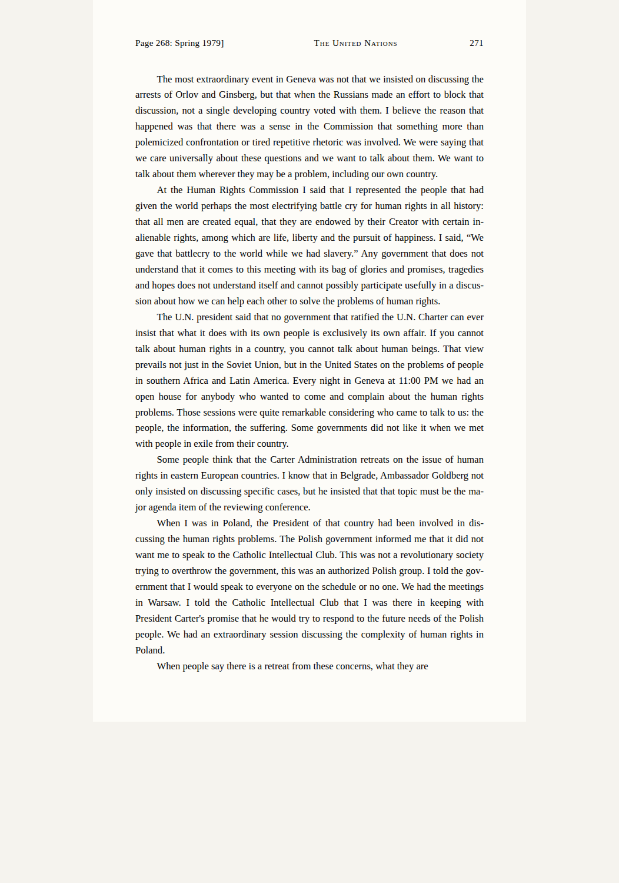Page 268: Spring 1979] The United Nations 271
The most extraordinary event in Geneva was not that we insisted on discussing the arrests of Orlov and Ginsberg, but that when the Russians made an effort to block that discussion, not a single developing country voted with them. I believe the reason that happened was that there was a sense in the Commission that something more than polemicized confrontation or tired repetitive rhetoric was involved. We were saying that we care universally about these questions and we want to talk about them. We want to talk about them wherever they may be a problem, including our own country.
At the Human Rights Commission I said that I represented the people that had given the world perhaps the most electrifying battle cry for human rights in all history: that all men are created equal, that they are endowed by their Creator with certain inalienable rights, among which are life, liberty and the pursuit of happiness. I said, “We gave that battlecry to the world while we had slavery.” Any government that does not understand that it comes to this meeting with its bag of glories and promises, tragedies and hopes does not understand itself and cannot possibly participate usefully in a discussion about how we can help each other to solve the problems of human rights.
The U.N. president said that no government that ratified the U.N. Charter can ever insist that what it does with its own people is exclusively its own affair. If you cannot talk about human rights in a country, you cannot talk about human beings. That view prevails not just in the Soviet Union, but in the United States on the problems of people in southern Africa and Latin America. Every night in Geneva at 11:00 PM we had an open house for anybody who wanted to come and complain about the human rights problems. Those sessions were quite remarkable considering who came to talk to us: the people, the information, the suffering. Some governments did not like it when we met with people in exile from their country.
Some people think that the Carter Administration retreats on the issue of human rights in eastern European countries. I know that in Belgrade, Ambassador Goldberg not only insisted on discussing specific cases, but he insisted that that topic must be the major agenda item of the reviewing conference.
When I was in Poland, the President of that country had been involved in discussing the human rights problems. The Polish government informed me that it did not want me to speak to the Catholic Intellectual Club. This was not a revolutionary society trying to overthrow the government, this was an authorized Polish group. I told the government that I would speak to everyone on the schedule or no one. We had the meetings in Warsaw. I told the Catholic Intellectual Club that I was there in keeping with President Carter's promise that he would try to respond to the future needs of the Polish people. We had an extraordinary session discussing the complexity of human rights in Poland.
When people say there is a retreat from these concerns, what they are